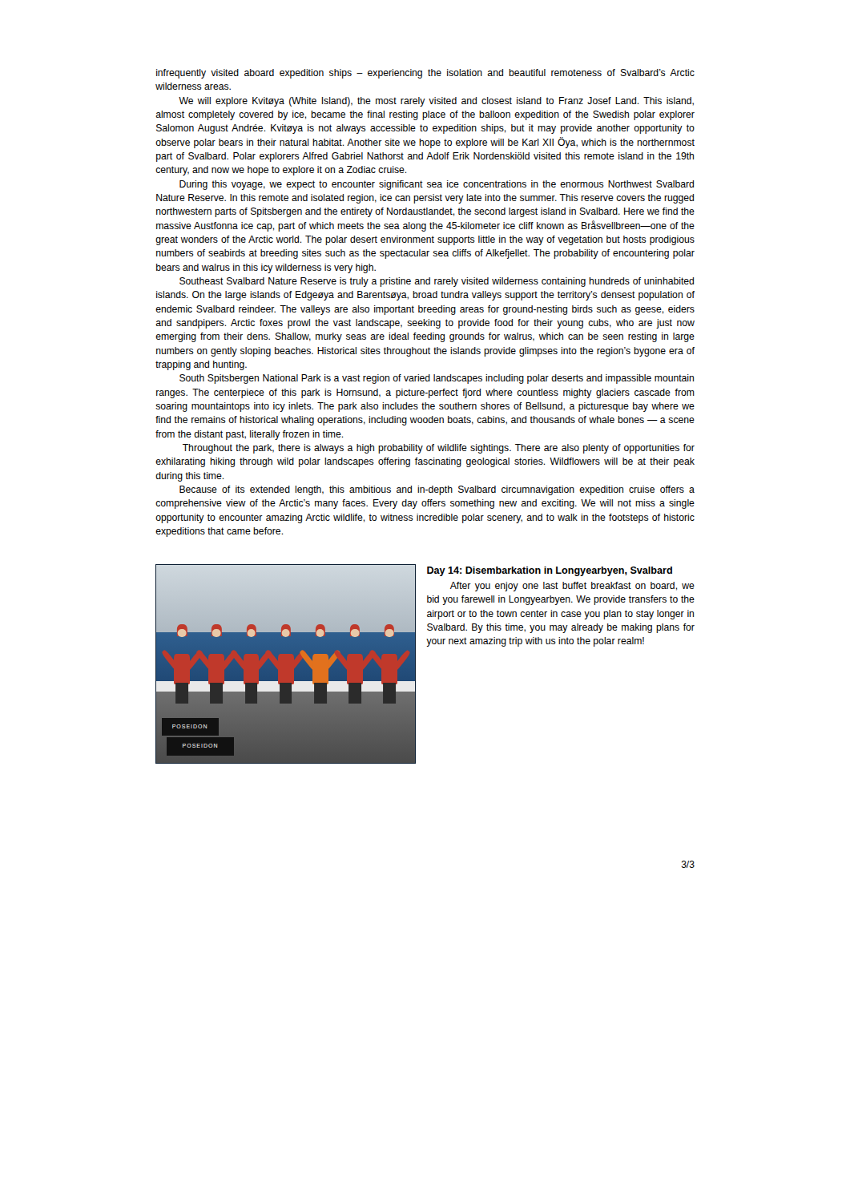infrequently visited aboard expedition ships – experiencing the isolation and beautiful remoteness of Svalbard’s Arctic wilderness areas.
We will explore Kvitøya (White Island), the most rarely visited and closest island to Franz Josef Land. This island, almost completely covered by ice, became the final resting place of the balloon expedition of the Swedish polar explorer Salomon August Andrée. Kvitøya is not always accessible to expedition ships, but it may provide another opportunity to observe polar bears in their natural habitat. Another site we hope to explore will be Karl XII Öya, which is the northernmost part of Svalbard. Polar explorers Alfred Gabriel Nathorst and Adolf Erik Nordenskiöld visited this remote island in the 19th century, and now we hope to explore it on a Zodiac cruise.
During this voyage, we expect to encounter significant sea ice concentrations in the enormous Northwest Svalbard Nature Reserve. In this remote and isolated region, ice can persist very late into the summer. This reserve covers the rugged northwestern parts of Spitsbergen and the entirety of Nordaustlandet, the second largest island in Svalbard. Here we find the massive Austfonna ice cap, part of which meets the sea along the 45-kilometer ice cliff known as Bråsvellbreen—one of the great wonders of the Arctic world. The polar desert environment supports little in the way of vegetation but hosts prodigious numbers of seabirds at breeding sites such as the spectacular sea cliffs of Alkefjellet. The probability of encountering polar bears and walrus in this icy wilderness is very high.
Southeast Svalbard Nature Reserve is truly a pristine and rarely visited wilderness containing hundreds of uninhabited islands. On the large islands of Edgeøya and Barentsøya, broad tundra valleys support the territory’s densest population of endemic Svalbard reindeer. The valleys are also important breeding areas for ground-nesting birds such as geese, eiders and sandpipers. Arctic foxes prowl the vast landscape, seeking to provide food for their young cubs, who are just now emerging from their dens. Shallow, murky seas are ideal feeding grounds for walrus, which can be seen resting in large numbers on gently sloping beaches. Historical sites throughout the islands provide glimpses into the region’s bygone era of trapping and hunting.
South Spitsbergen National Park is a vast region of varied landscapes including polar deserts and impassible mountain ranges. The centerpiece of this park is Hornsund, a picture-perfect fjord where countless mighty glaciers cascade from soaring mountaintops into icy inlets. The park also includes the southern shores of Bellsund, a picturesque bay where we find the remains of historical whaling operations, including wooden boats, cabins, and thousands of whale bones — a scene from the distant past, literally frozen in time.
Throughout the park, there is always a high probability of wildlife sightings. There are also plenty of opportunities for exhilarating hiking through wild polar landscapes offering fascinating geological stories. Wildflowers will be at their peak during this time.
Because of its extended length, this ambitious and in-depth Svalbard circumnavigation expedition cruise offers a comprehensive view of the Arctic’s many faces. Every day offers something new and exciting. We will not miss a single opportunity to encounter amazing Arctic wildlife, to witness incredible polar scenery, and to walk in the footsteps of historic expeditions that came before.
POSEIDON
POSEIDON
Day 14: Disembarkation in Longyearbyen, Svalbard
After you enjoy one last buffet breakfast on board, we bid you farewell in Longyearbyen. We provide transfers to the airport or to the town center in case you plan to stay longer in Svalbard. By this time, you may already be making plans for your next amazing trip with us into the polar realm!
3/3